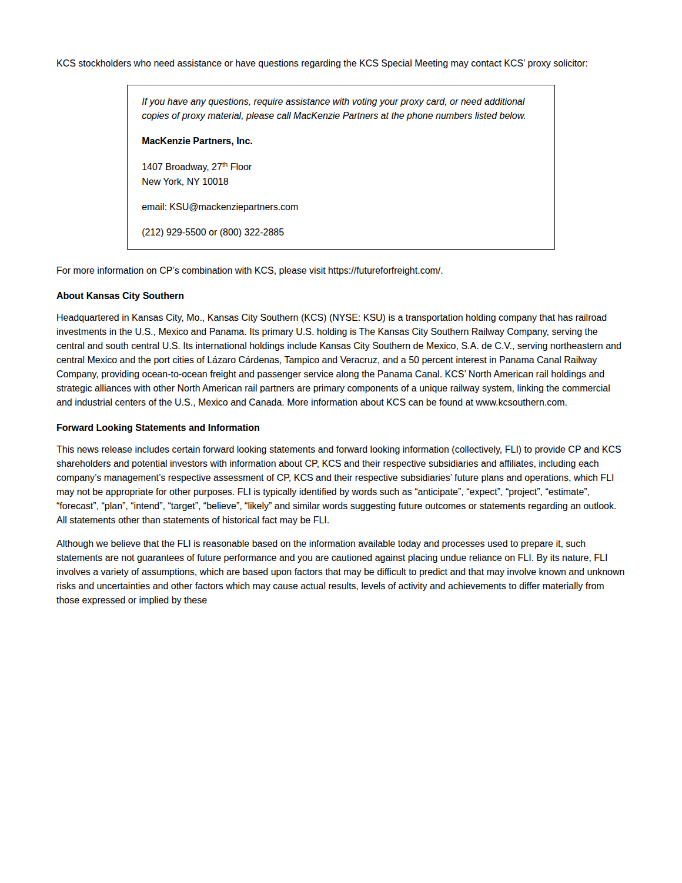KCS stockholders who need assistance or have questions regarding the KCS Special Meeting may contact KCS’ proxy solicitor:
If you have any questions, require assistance with voting your proxy card, or need additional copies of proxy material, please call MacKenzie Partners at the phone numbers listed below.
MacKenzie Partners, Inc.
1407 Broadway, 27th Floor
New York, NY 10018
email: KSU@mackenziepartners.com
(212) 929-5500 or (800) 322-2885
For more information on CP’s combination with KCS, please visit https://futureforfreight.com/.
About Kansas City Southern
Headquartered in Kansas City, Mo., Kansas City Southern (KCS) (NYSE: KSU) is a transportation holding company that has railroad investments in the U.S., Mexico and Panama. Its primary U.S. holding is The Kansas City Southern Railway Company, serving the central and south central U.S. Its international holdings include Kansas City Southern de Mexico, S.A. de C.V., serving northeastern and central Mexico and the port cities of Lázaro Cárdenas, Tampico and Veracruz, and a 50 percent interest in Panama Canal Railway Company, providing ocean-to-ocean freight and passenger service along the Panama Canal. KCS’ North American rail holdings and strategic alliances with other North American rail partners are primary components of a unique railway system, linking the commercial and industrial centers of the U.S., Mexico and Canada. More information about KCS can be found at www.kcsouthern.com.
Forward Looking Statements and Information
This news release includes certain forward looking statements and forward looking information (collectively, FLI) to provide CP and KCS shareholders and potential investors with information about CP, KCS and their respective subsidiaries and affiliates, including each company’s management’s respective assessment of CP, KCS and their respective subsidiaries’ future plans and operations, which FLI may not be appropriate for other purposes. FLI is typically identified by words such as “anticipate”, “expect”, “project”, “estimate”, “forecast”, “plan”, “intend”, “target”, “believe”, “likely” and similar words suggesting future outcomes or statements regarding an outlook. All statements other than statements of historical fact may be FLI.
Although we believe that the FLI is reasonable based on the information available today and processes used to prepare it, such statements are not guarantees of future performance and you are cautioned against placing undue reliance on FLI. By its nature, FLI involves a variety of assumptions, which are based upon factors that may be difficult to predict and that may involve known and unknown risks and uncertainties and other factors which may cause actual results, levels of activity and achievements to differ materially from those expressed or implied by these